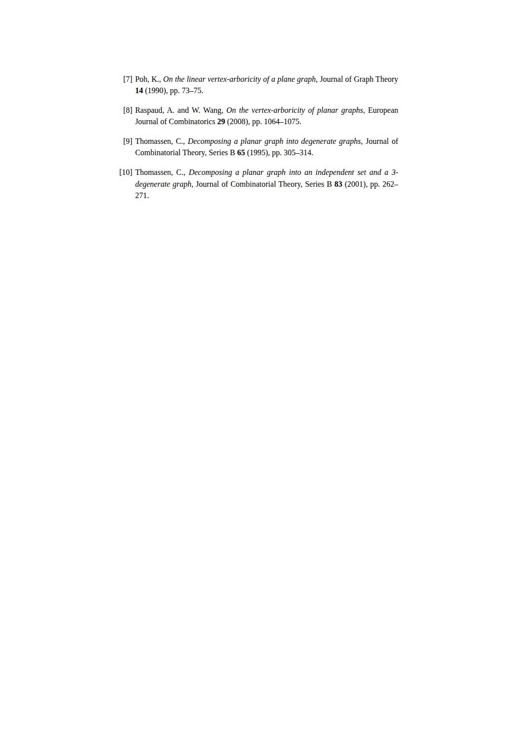[7] Poh, K., On the linear vertex-arboricity of a plane graph, Journal of Graph Theory 14 (1990), pp. 73–75.
[8] Raspaud, A. and W. Wang, On the vertex-arboricity of planar graphs, European Journal of Combinatorics 29 (2008), pp. 1064–1075.
[9] Thomassen, C., Decomposing a planar graph into degenerate graphs, Journal of Combinatorial Theory, Series B 65 (1995), pp. 305–314.
[10] Thomassen, C., Decomposing a planar graph into an independent set and a 3-degenerate graph, Journal of Combinatorial Theory, Series B 83 (2001), pp. 262–271.